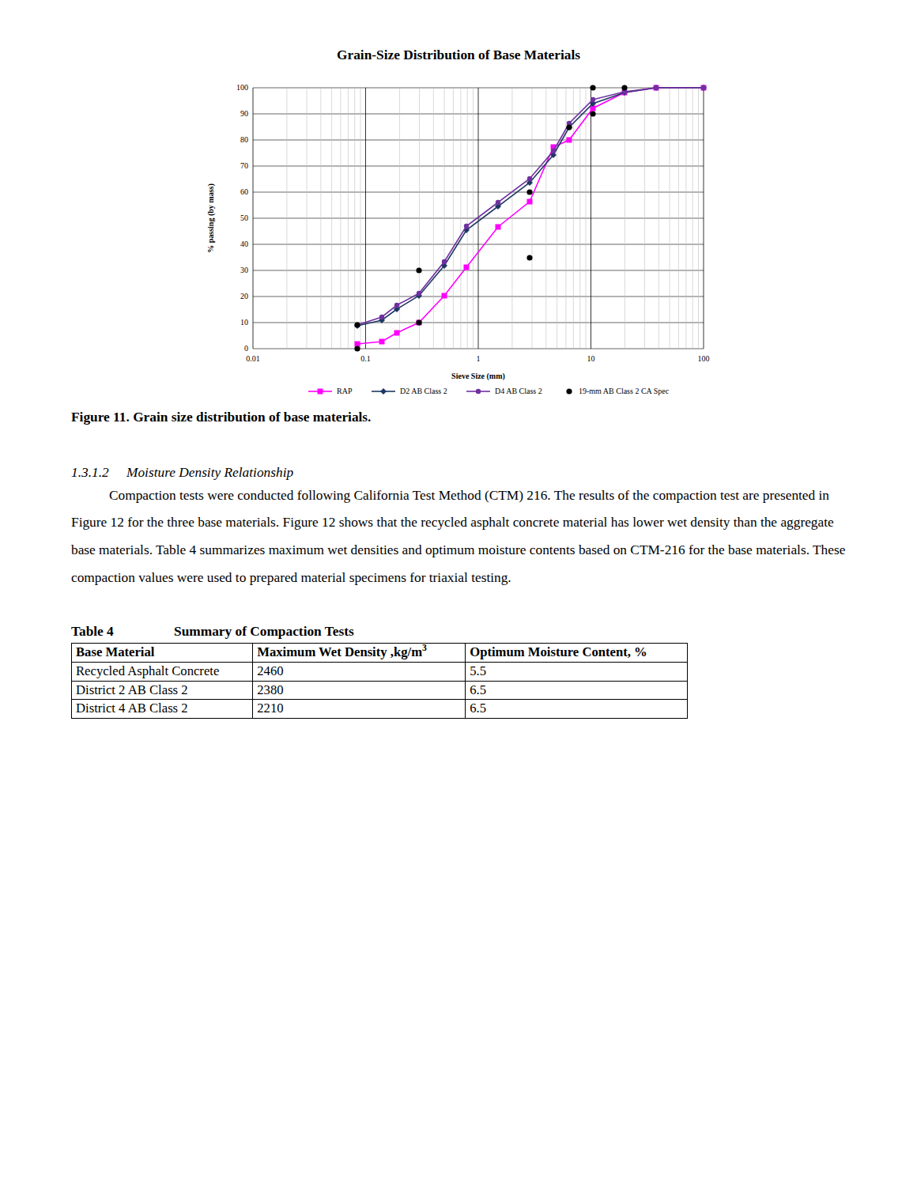Grain-Size Distribution of Base Materials
100 90 80 70 60 50 40 30 20 10 0 0.01 0.1 1 10 100 % passing (by mass) Sieve Size (mm) RAP D2 AB Class 2 D4 AB Class 2 19-mm AB Class 2 CA Spec
Figure 11. Grain size distribution of base materials.
1.3.1.2 Moisture Density Relationship
Compaction tests were conducted following California Test Method (CTM) 216. The results of the compaction test are presented in Figure 12 for the three base materials. Figure 12 shows that the recycled asphalt concrete material has lower wet density than the aggregate base materials. Table 4 summarizes maximum wet densities and optimum moisture contents based on CTM-216 for the base materials. These compaction values were used to prepared material specimens for triaxial testing.
Table 4 Summary of Compaction Tests
| Base Material | Maximum Wet Density ,kg/m 3 | Optimum Moisture Content, % |
| --- | --- | --- |
| Recycled Asphalt Concrete | 2460 | 5.5 |
| District 2 AB Class 2 | 2380 | 6.5 |
| District 4 AB Class 2 | 2210 | 6.5 |